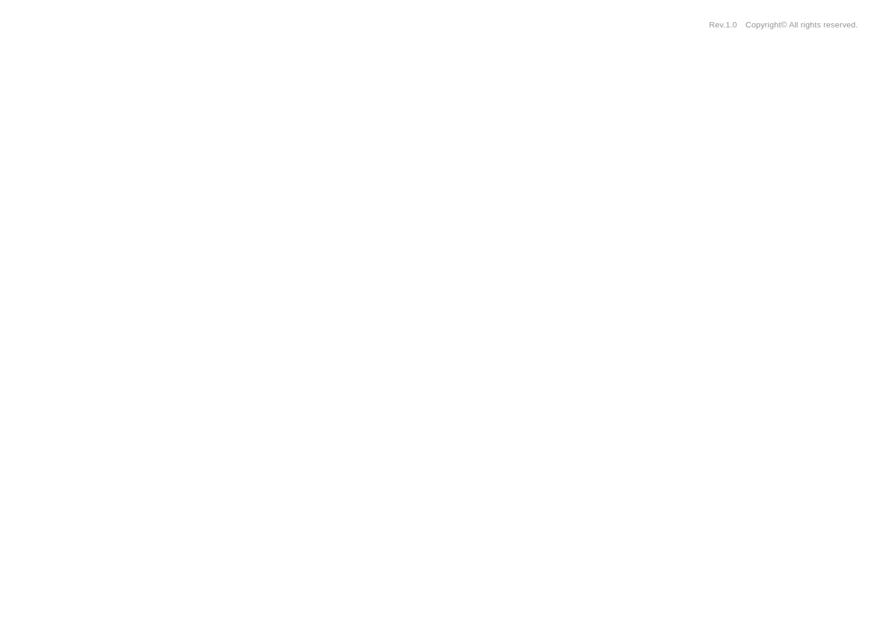Rev.1.0 Copyright© All rights reserved.